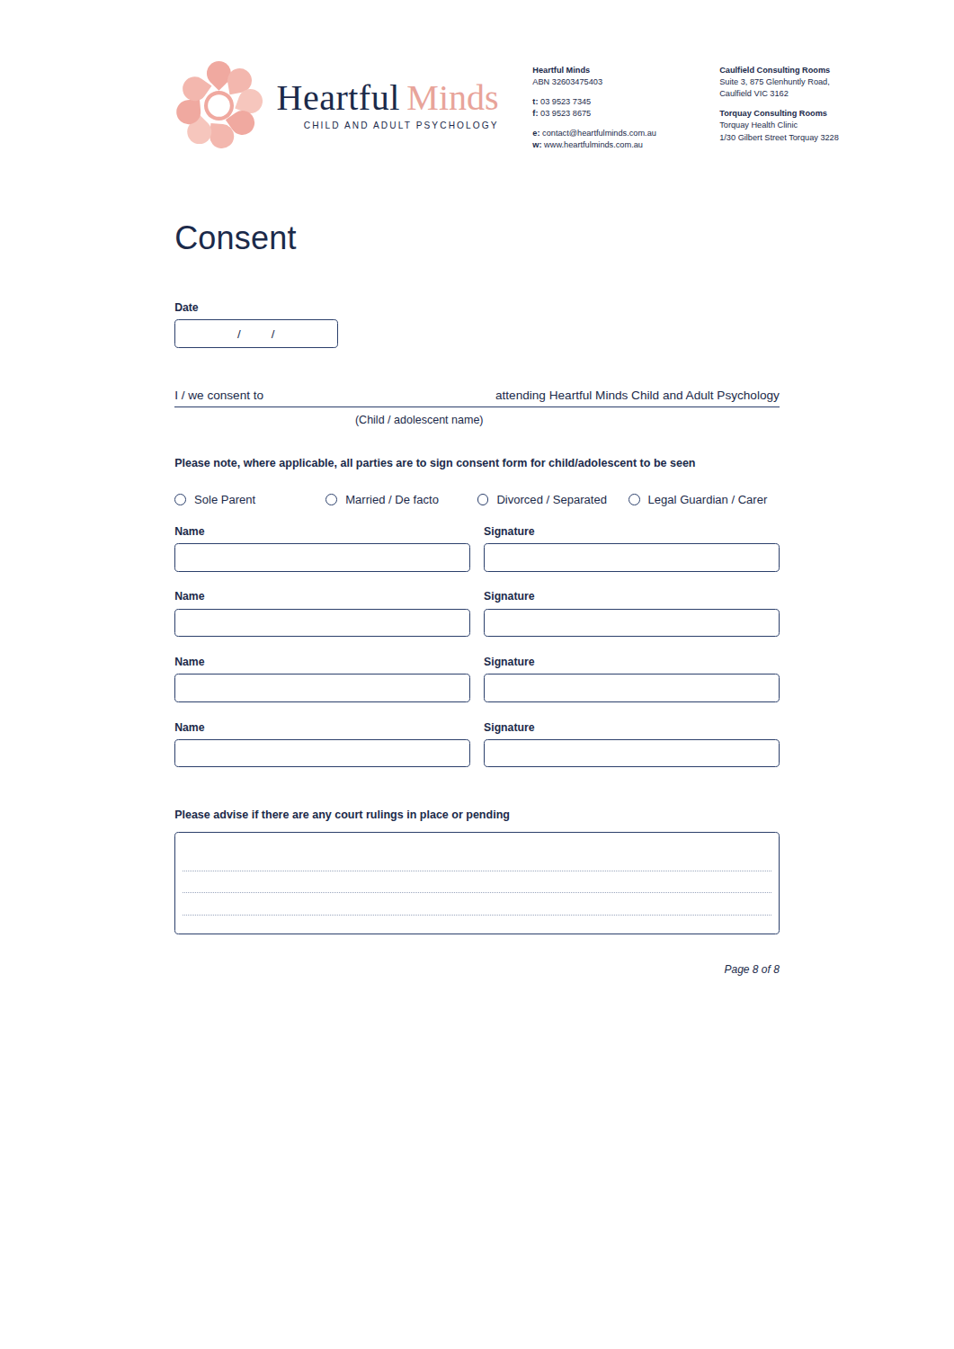Heartful Minds CHILD AND ADULT PSYCHOLOGY
Heartful Minds
ABN 32603475403
t: 03 9523 7345
f: 03 9523 8675
e: contact@heartfulminds.com.au
w: www.heartfulminds.com.au
Caulfield Consulting Rooms
Suite 3, 875 Glenhuntly Road,
Caulfield VIC 3162
Torquay Consulting Rooms
Torquay Health Clinic
1/30 Gilbert Street Torquay 3228
Consent
Date
//
I / we consent to attending Heartful Minds Child and Adult Psychology
(Child / adolescent name)
Please note, where applicable, all parties are to sign consent form for child/adolescent to be seen
Sole Parent
Married / De facto
Divorced / Separated
Legal Guardian / Carer
Name
Signature
Name
Signature
Name
Signature
Name
Signature
Please advise if there are any court rulings in place or pending
Page 8 of 8